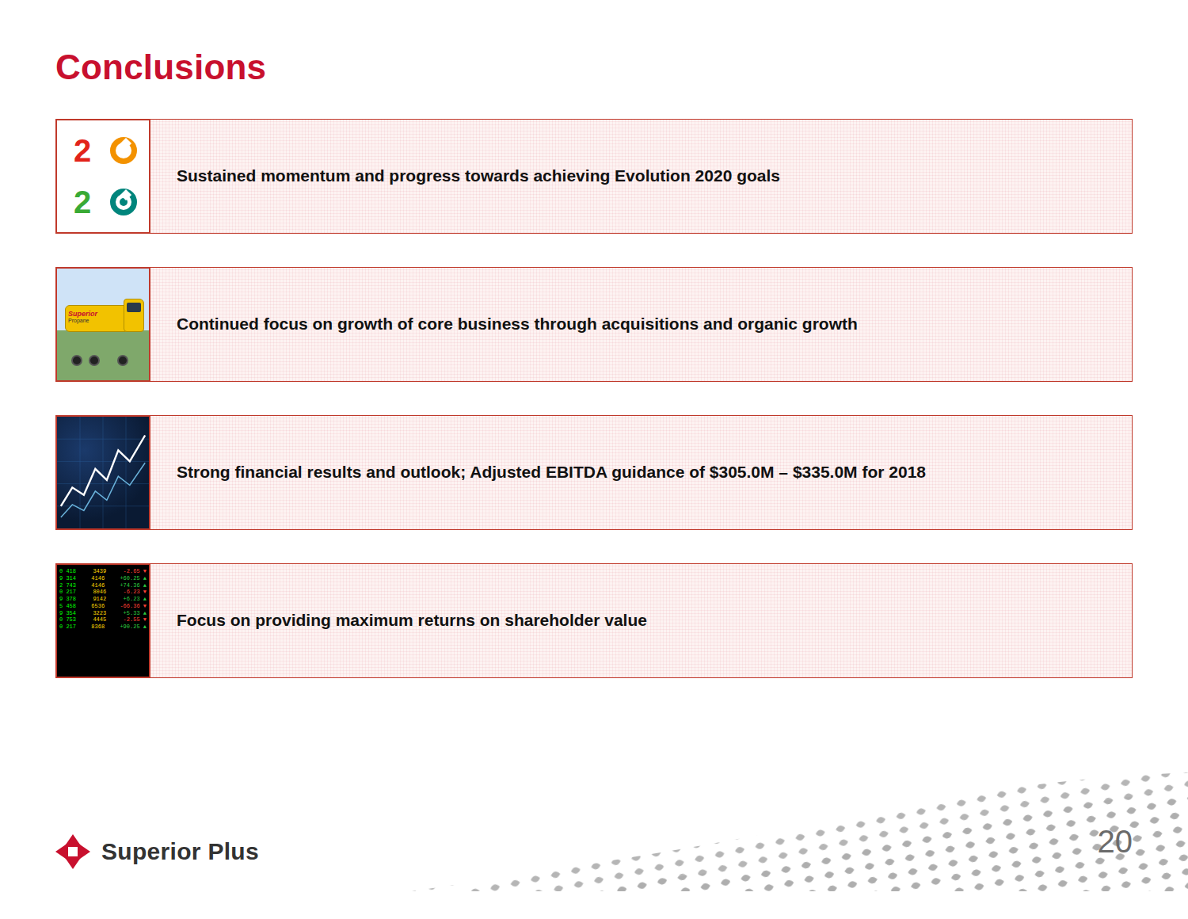Conclusions
2 2
Sustained momentum and progress towards achieving Evolution 2020 goals
SuperiorPropane
Continued focus on growth of core business through acquisitions and organic growth
Strong financial results and outlook; Adjusted EBITDA guidance of $305.0M – $335.0M for 2018
0 4183439-2.65 ▼
9 3144146+60.25 ▲
2 7434146+74.36 ▲
0 2178046-6.23 ▼
9 3789142+6.23 ▲
5 4586536-66.36 ▼
9 3543223+5.33 ▲
0 7534445-2.55 ▼
0 2178368+90.25 ▲
Focus on providing maximum returns on shareholder value
Superior Plus
20